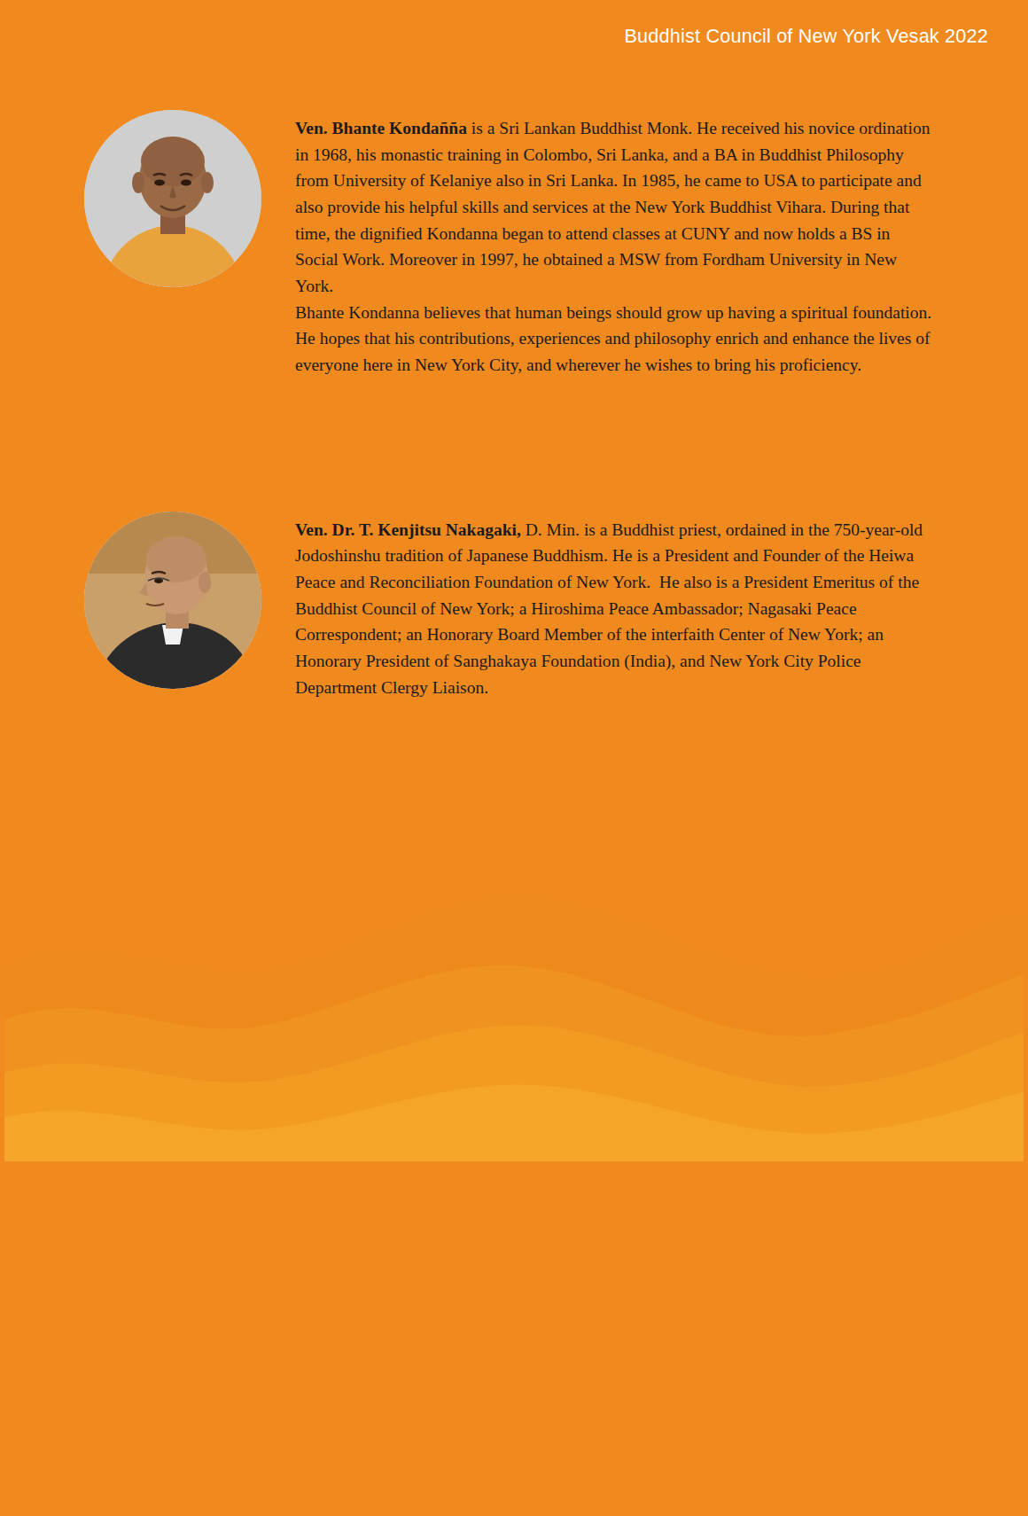Buddhist Council of New York Vesak 2022
Ven. Bhante Kondañña is a Sri Lankan Buddhist Monk. He received his novice ordination in 1968, his monastic training in Colombo, Sri Lanka, and a BA in Buddhist Philosophy from University of Kelaniye also in Sri Lanka. In 1985, he came to USA to participate and also provide his helpful skills and services at the New York Buddhist Vihara. During that time, the dignified Kondanna began to attend classes at CUNY and now holds a BS in Social Work. Moreover in 1997, he obtained a MSW from Fordham University in New York.
Bhante Kondanna believes that human beings should grow up having a spiritual foundation. He hopes that his contributions, experiences and philosophy enrich and enhance the lives of everyone here in New York City, and wherever he wishes to bring his proficiency.
Ven. Dr. T. Kenjitsu Nakagaki, D. Min. is a Buddhist priest, ordained in the 750-year-old Jodoshinshu tradition of Japanese Buddhism. He is a President and Founder of the Heiwa Peace and Reconciliation Foundation of New York. He also is a President Emeritus of the Buddhist Council of New York; a Hiroshima Peace Ambassador; Nagasaki Peace Correspondent; an Honorary Board Member of the interfaith Center of New York; an Honorary President of Sanghakaya Foundation (India), and New York City Police Department Clergy Liaison.